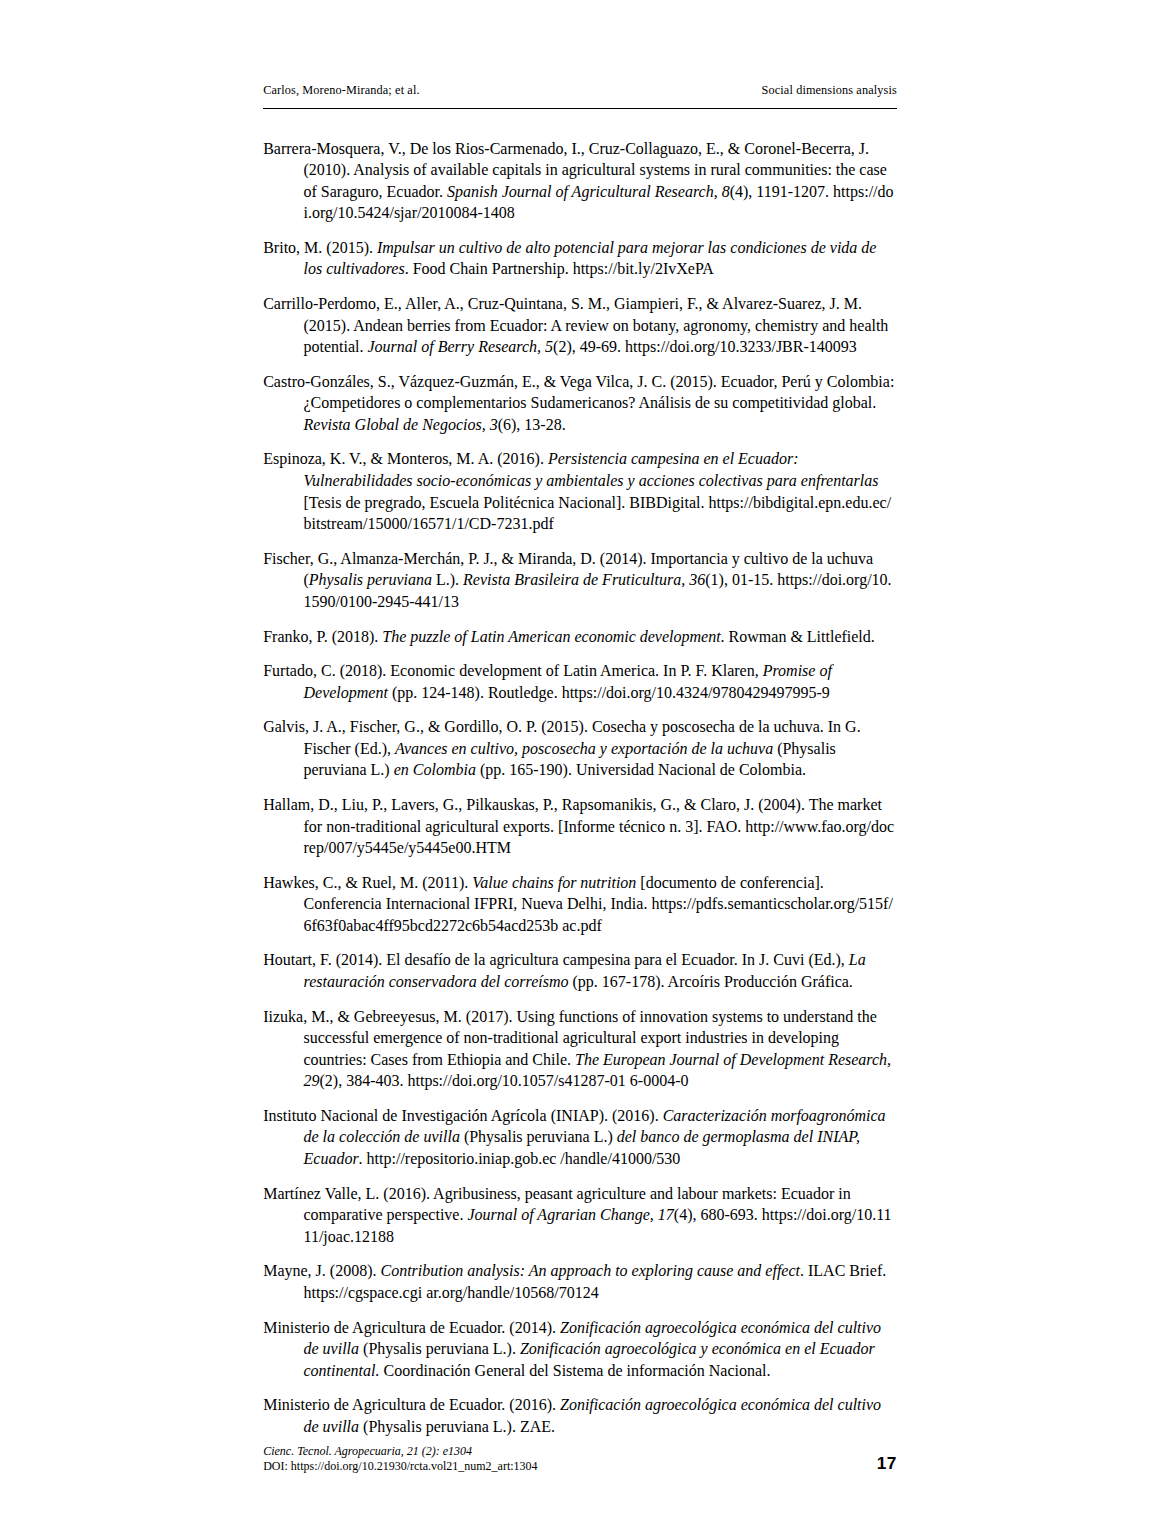Carlos, Moreno-Miranda; et al. Social dimensions analysis
Barrera-Mosquera, V., De los Rios-Carmenado, I., Cruz-Collaguazo, E., & Coronel-Becerra, J. (2010). Analysis of available capitals in agricultural systems in rural communities: the case of Saraguro, Ecuador. Spanish Journal of Agricultural Research, 8(4), 1191-1207. https://doi.org/10.5424/sjar/2010084-1408
Brito, M. (2015). Impulsar un cultivo de alto potencial para mejorar las condiciones de vida de los cultivadores. Food Chain Partnership. https://bit.ly/2IvXePA
Carrillo-Perdomo, E., Aller, A., Cruz-Quintana, S. M., Giampieri, F., & Alvarez-Suarez, J. M. (2015). Andean berries from Ecuador: A review on botany, agronomy, chemistry and health potential. Journal of Berry Research, 5(2), 49-69. https://doi.org/10.3233/JBR-140093
Castro-Gonzáles, S., Vázquez-Guzmán, E., & Vega Vilca, J. C. (2015). Ecuador, Perú y Colombia: ¿Competidores o complementarios Sudamericanos? Análisis de su competitividad global. Revista Global de Negocios, 3(6), 13-28.
Espinoza, K. V., & Monteros, M. A. (2016). Persistencia campesina en el Ecuador: Vulnerabilidades socio-económicas y ambientales y acciones colectivas para enfrentarlas [Tesis de pregrado, Escuela Politécnica Nacional]. BIBDigital. https://bibdigital.epn.edu.ec/bitstream/15000/16571/1/CD-7231.pdf
Fischer, G., Almanza-Merchán, P. J., & Miranda, D. (2014). Importancia y cultivo de la uchuva (Physalis peruviana L.). Revista Brasileira de Fruticultura, 36(1), 01-15. https://doi.org/10.1590/0100-2945-441/13
Franko, P. (2018). The puzzle of Latin American economic development. Rowman & Littlefield.
Furtado, C. (2018). Economic development of Latin America. In P. F. Klaren, Promise of Development (pp. 124-148). Routledge. https://doi.org/10.4324/9780429497995-9
Galvis, J. A., Fischer, G., & Gordillo, O. P. (2015). Cosecha y poscosecha de la uchuva. In G. Fischer (Ed.), Avances en cultivo, poscosecha y exportación de la uchuva (Physalis peruviana L.) en Colombia (pp. 165-190). Universidad Nacional de Colombia.
Hallam, D., Liu, P., Lavers, G., Pilkauskas, P., Rapsomanikis, G., & Claro, J. (2004). The market for non-traditional agricultural exports. [Informe técnico n. 3]. FAO. http://www.fao.org/docrep/007/y5445e/y5445e00.HTM
Hawkes, C., & Ruel, M. (2011). Value chains for nutrition [documento de conferencia]. Conferencia Internacional IFPRI, Nueva Delhi, India. https://pdfs.semanticscholar.org/515f/6f63f0abac4ff95bcd2272c6b54acd253b ac.pdf
Houtart, F. (2014). El desafío de la agricultura campesina para el Ecuador. In J. Cuvi (Ed.), La restauración conservadora del correísmo (pp. 167-178). Arcoíris Producción Gráfica.
Iizuka, M., & Gebreeyesus, M. (2017). Using functions of innovation systems to understand the successful emergence of non-traditional agricultural export industries in developing countries: Cases from Ethiopia and Chile. The European Journal of Development Research, 29(2), 384-403. https://doi.org/10.1057/s41287-01 6-0004-0
Instituto Nacional de Investigación Agrícola (INIAP). (2016). Caracterización morfoagronómica de la colección de uvilla (Physalis peruviana L.) del banco de germoplasma del INIAP, Ecuador. http://repositorio.iniap.gob.ec /handle/41000/530
Martínez Valle, L. (2016). Agribusiness, peasant agriculture and labour markets: Ecuador in comparative perspective. Journal of Agrarian Change, 17(4), 680-693. https://doi.org/10.1111/joac.12188
Mayne, J. (2008). Contribution analysis: An approach to exploring cause and effect. ILAC Brief. https://cgspace.cgi ar.org/handle/10568/70124
Ministerio de Agricultura de Ecuador. (2014). Zonificación agroecológica económica del cultivo de uvilla (Physalis peruviana L.). Zonificación agroecológica y económica en el Ecuador continental. Coordinación General del Sistema de información Nacional.
Ministerio de Agricultura de Ecuador. (2016). Zonificación agroecológica económica del cultivo de uvilla (Physalis peruviana L.). ZAE.
Cienc. Tecnol. Agropecuaria, 21 (2): e1304
DOI: https://doi.org/10.21930/rcta.vol21_num2_art:1304
17